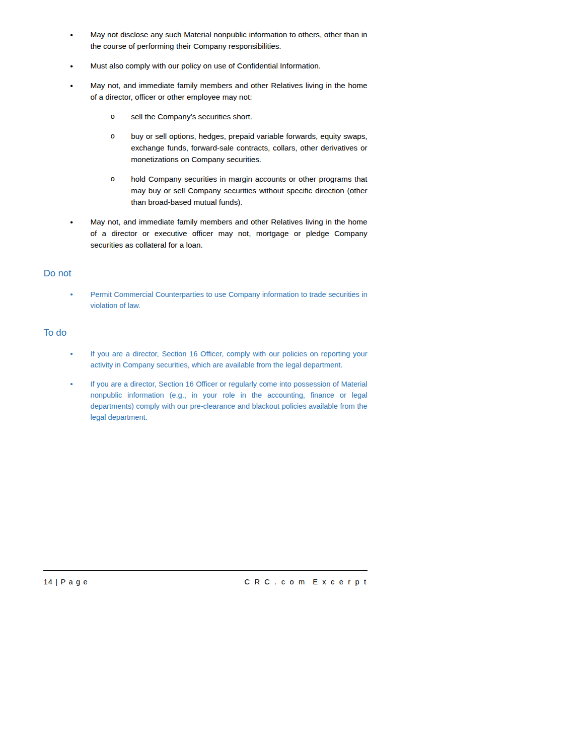May not disclose any such Material nonpublic information to others, other than in the course of performing their Company responsibilities.
Must also comply with our policy on use of Confidential Information.
May not, and immediate family members and other Relatives living in the home of a director, officer or other employee may not:
sell the Company’s securities short.
buy or sell options, hedges, prepaid variable forwards, equity swaps, exchange funds, forward-sale contracts, collars, other derivatives or monetizations on Company securities.
hold Company securities in margin accounts or other programs that may buy or sell Company securities without specific direction (other than broad-based mutual funds).
May not, and immediate family members and other Relatives living in the home of a director or executive officer may not, mortgage or pledge Company securities as collateral for a loan.
Do not
Permit Commercial Counterparties to use Company information to trade securities in violation of law.
To do
If you are a director, Section 16 Officer, comply with our policies on reporting your activity in Company securities, which are available from the legal department.
If you are a director, Section 16 Officer or regularly come into possession of Material nonpublic information (e.g., in your role in the accounting, finance or legal departments) comply with our pre-clearance and blackout policies available from the legal department.
14 | P a g e C R C . c o m E x c e r p t